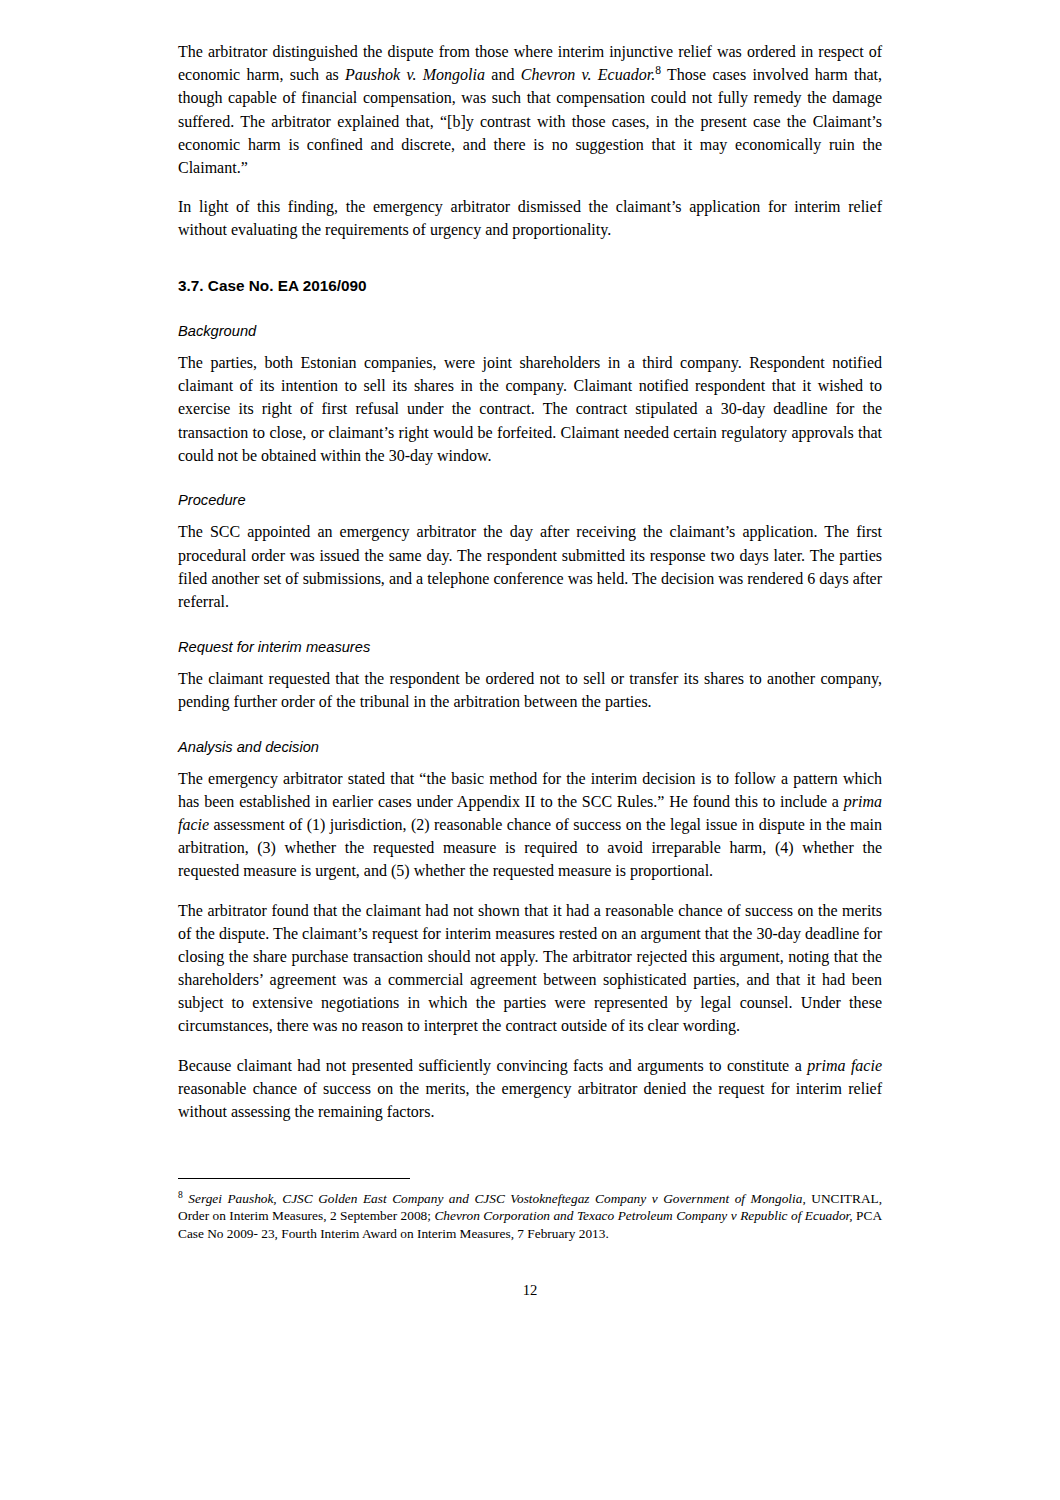The arbitrator distinguished the dispute from those where interim injunctive relief was ordered in respect of economic harm, such as Paushok v. Mongolia and Chevron v. Ecuador.8 Those cases involved harm that, though capable of financial compensation, was such that compensation could not fully remedy the damage suffered. The arbitrator explained that, “[b]y contrast with those cases, in the present case the Claimant’s economic harm is confined and discrete, and there is no suggestion that it may economically ruin the Claimant.”
In light of this finding, the emergency arbitrator dismissed the claimant’s application for interim relief without evaluating the requirements of urgency and proportionality.
3.7. Case No. EA 2016/090
Background
The parties, both Estonian companies, were joint shareholders in a third company. Respondent notified claimant of its intention to sell its shares in the company. Claimant notified respondent that it wished to exercise its right of first refusal under the contract. The contract stipulated a 30-day deadline for the transaction to close, or claimant’s right would be forfeited. Claimant needed certain regulatory approvals that could not be obtained within the 30-day window.
Procedure
The SCC appointed an emergency arbitrator the day after receiving the claimant’s application. The first procedural order was issued the same day. The respondent submitted its response two days later. The parties filed another set of submissions, and a telephone conference was held. The decision was rendered 6 days after referral.
Request for interim measures
The claimant requested that the respondent be ordered not to sell or transfer its shares to another company, pending further order of the tribunal in the arbitration between the parties.
Analysis and decision
The emergency arbitrator stated that “the basic method for the interim decision is to follow a pattern which has been established in earlier cases under Appendix II to the SCC Rules.” He found this to include a prima facie assessment of (1) jurisdiction, (2) reasonable chance of success on the legal issue in dispute in the main arbitration, (3) whether the requested measure is required to avoid irreparable harm, (4) whether the requested measure is urgent, and (5) whether the requested measure is proportional.
The arbitrator found that the claimant had not shown that it had a reasonable chance of success on the merits of the dispute. The claimant’s request for interim measures rested on an argument that the 30-day deadline for closing the share purchase transaction should not apply. The arbitrator rejected this argument, noting that the shareholders’ agreement was a commercial agreement between sophisticated parties, and that it had been subject to extensive negotiations in which the parties were represented by legal counsel. Under these circumstances, there was no reason to interpret the contract outside of its clear wording.
Because claimant had not presented sufficiently convincing facts and arguments to constitute a prima facie reasonable chance of success on the merits, the emergency arbitrator denied the request for interim relief without assessing the remaining factors.
8 Sergei Paushok, CJSC Golden East Company and CJSC Vostokneftegaz Company v Government of Mongolia, UNCITRAL, Order on Interim Measures, 2 September 2008; Chevron Corporation and Texaco Petroleum Company v Republic of Ecuador, PCA Case No 2009- 23, Fourth Interim Award on Interim Measures, 7 February 2013.
12